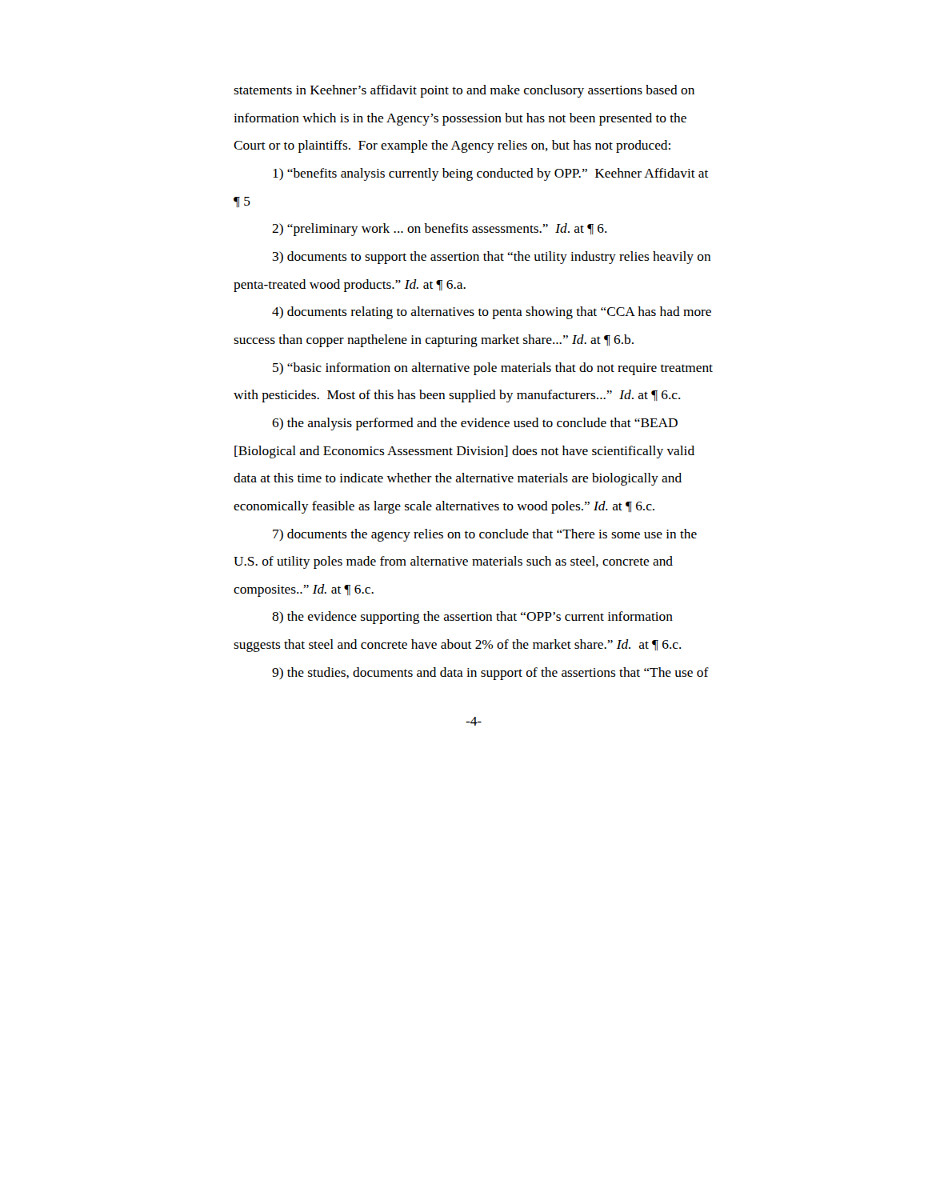statements in Keehner’s affidavit point to and make conclusory assertions based on information which is in the Agency’s possession but has not been presented to the Court or to plaintiffs. For example the Agency relies on, but has not produced:
1) “benefits analysis currently being conducted by OPP.” Keehner Affidavit at ¶ 5
2) “preliminary work ... on benefits assessments.” Id. at ¶ 6.
3) documents to support the assertion that “the utility industry relies heavily on penta-treated wood products.” Id. at ¶ 6.a.
4) documents relating to alternatives to penta showing that “CCA has had more success than copper napthelene in capturing market share...” Id. at ¶ 6.b.
5) “basic information on alternative pole materials that do not require treatment with pesticides. Most of this has been supplied by manufacturers...” Id. at ¶ 6.c.
6) the analysis performed and the evidence used to conclude that “BEAD [Biological and Economics Assessment Division] does not have scientifically valid data at this time to indicate whether the alternative materials are biologically and economically feasible as large scale alternatives to wood poles.” Id. at ¶ 6.c.
7) documents the agency relies on to conclude that “There is some use in the U.S. of utility poles made from alternative materials such as steel, concrete and composites..” Id. at ¶ 6.c.
8) the evidence supporting the assertion that “OPP’s current information suggests that steel and concrete have about 2% of the market share.” Id. at ¶ 6.c.
9) the studies, documents and data in support of the assertions that “The use of
-4-